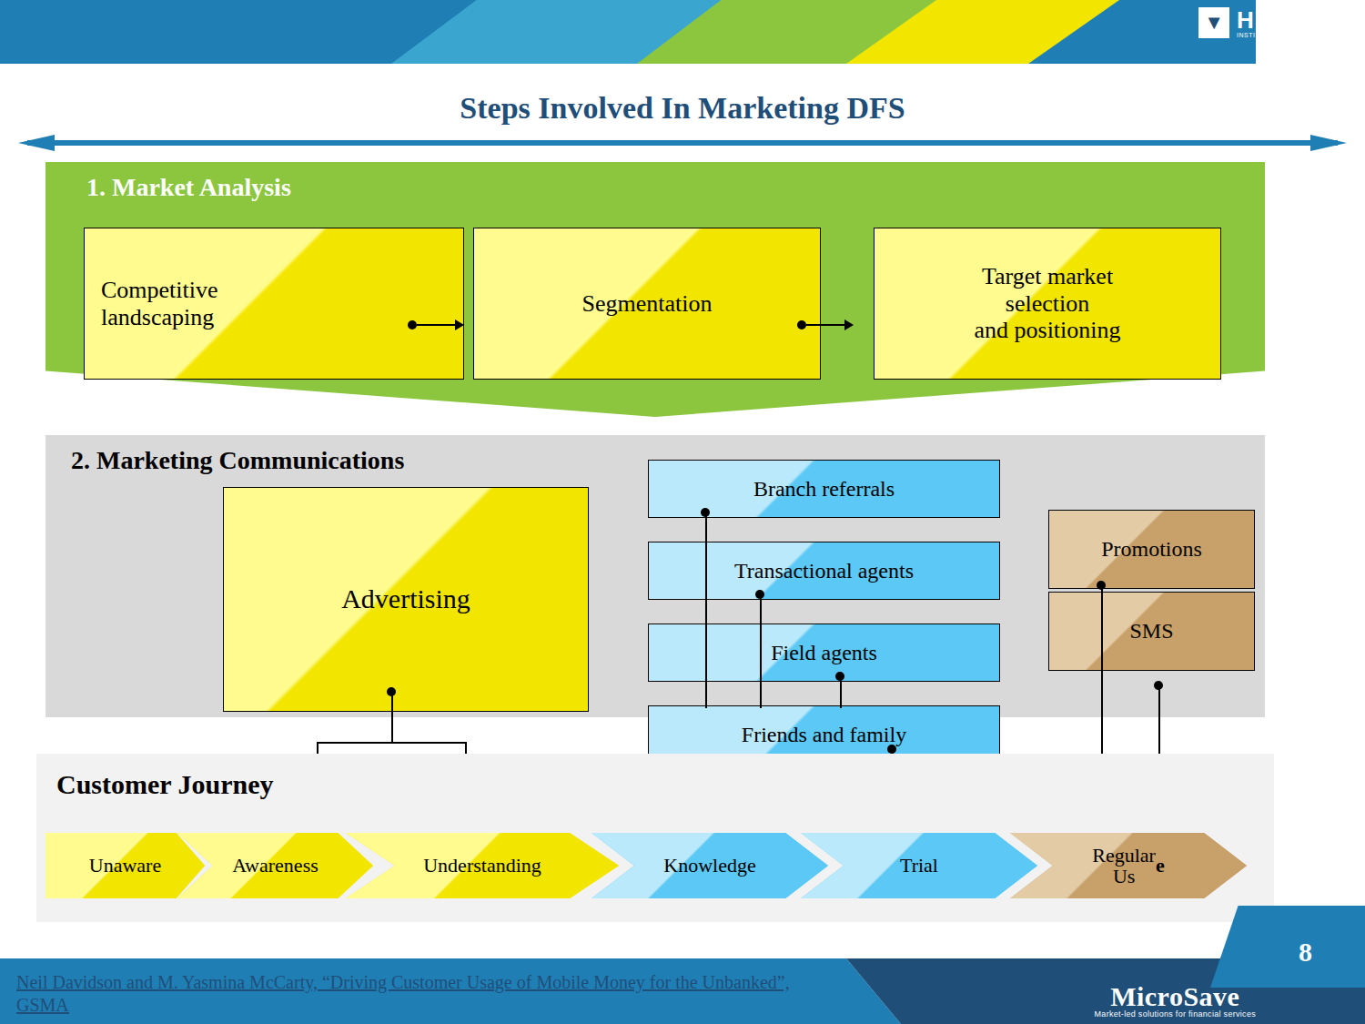▼
HELIX
INSTITUTE OF DIGITAL FINANCE
Steps Involved In Marketing DFS
1. Market Analysis
Competitive
landscaping
Segmentation
Target market
selection
and positioning
2. Marketing Communications
Advertising
Branch referrals
Transactional agents
Field agents
Friends and family
Promotions
SMS
Customer Journey
Unaware
Awareness
Understanding
Knowledge
Trial
Regular
Use
8
Neil Davidson and M. Yasmina McCarty, “Driving Customer Usage of Mobile Money for the Unbanked”, GSMA
MicroSave
Market-led solutions for financial services